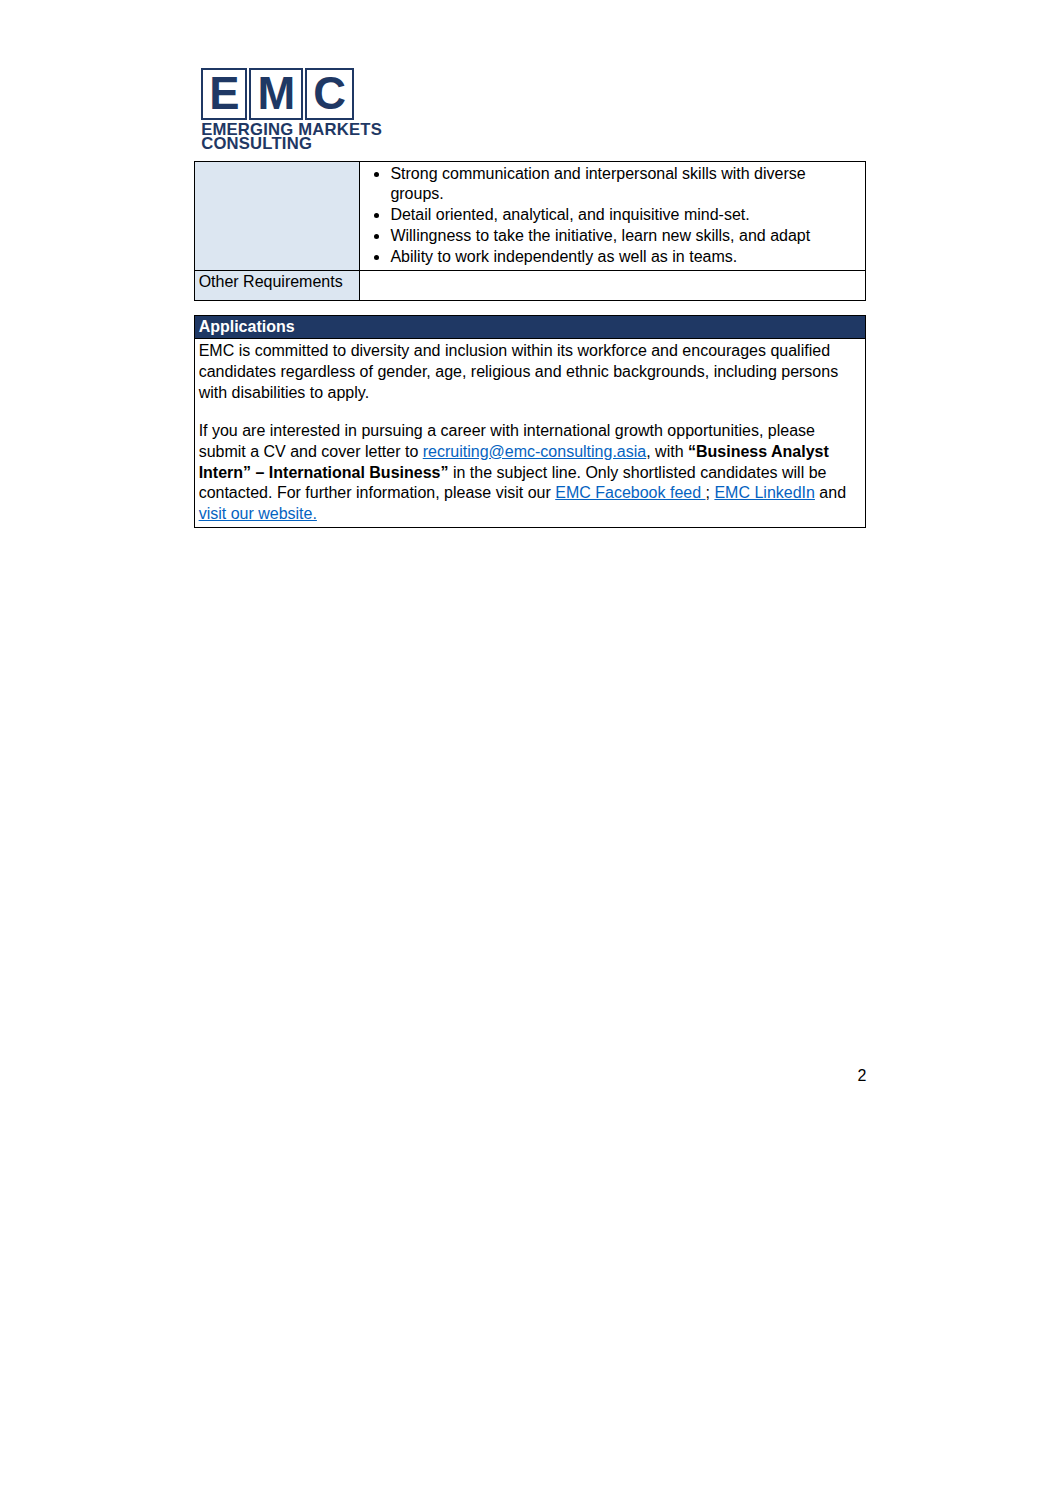EMC
EMERGING MARKETS
CONSULTING
| | Strong communication and interpersonal skills with diverse groups. Detail oriented, analytical, and inquisitive mind-set. Willingness to take the initiative, learn new skills, and adapt Ability to work independently as well as in teams. |
| Other Requirements | |
| Applications |
| EMC is committed to diversity and inclusion within its workforce and encourages qualified candidates regardless of gender, age, religious and ethnic backgrounds, including persons with disabilities to apply. If you are interested in pursuing a career with international growth opportunities, please submit a CV and cover letter to recruiting@emc-consulting.asia , with “Business Analyst Intern” – International Business” in the subject line. Only shortlisted candidates will be contacted. For further information, please visit our EMC Facebook feed ; EMC LinkedIn and visit our website. |
2